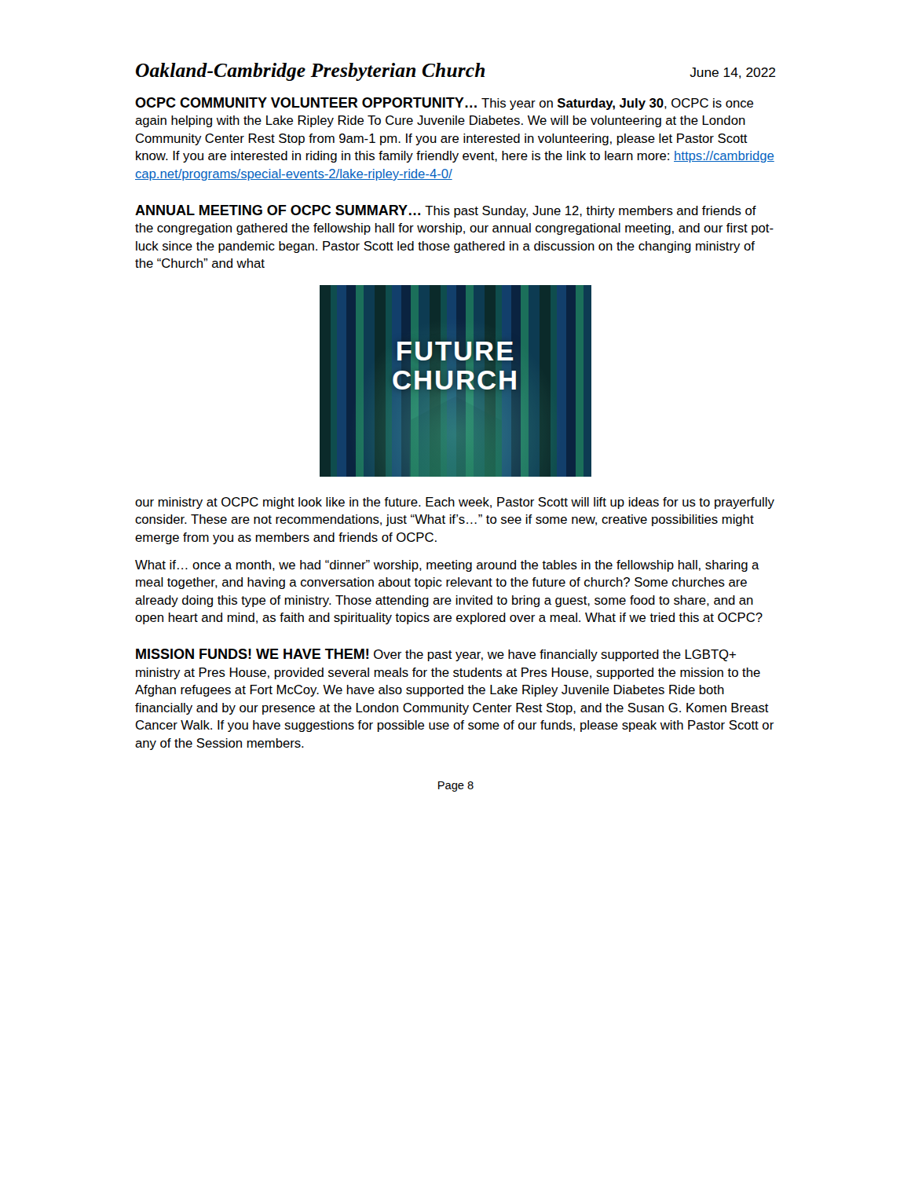Oakland-Cambridge Presbyterian Church
June 14, 2022
OCPC COMMUNITY VOLUNTEER OPPORTUNITY…
This year on Saturday, July 30, OCPC is once again helping with the Lake Ripley Ride To Cure Juvenile Diabetes. We will be volunteering at the London Community Center Rest Stop from 9am-1 pm. If you are interested in volunteering, please let Pastor Scott know. If you are interested in riding in this family friendly event, here is the link to learn more: https://cambridgecap.net/programs/special-events-2/lake-ripley-ride-4-0/
ANNUAL MEETING OF OCPC SUMMARY…
This past Sunday, June 12, thirty members and friends of the congregation gathered the fellowship hall for worship, our annual congregational meeting, and our first pot-luck since the pandemic began. Pastor Scott led those gathered in a discussion on the changing ministry of the “Church” and what
FUTURE
CHURCH
our ministry at OCPC might look like in the future. Each week, Pastor Scott will lift up ideas for us to prayerfully consider. These are not recommendations, just “What if’s…” to see if some new, creative possibilities might emerge from you as members and friends of OCPC.
What if… once a month, we had “dinner” worship, meeting around the tables in the fellowship hall, sharing a meal together, and having a conversation about topic relevant to the future of church? Some churches are already doing this type of ministry. Those attending are invited to bring a guest, some food to share, and an open heart and mind, as faith and spirituality topics are explored over a meal. What if we tried this at OCPC?
MISSION FUNDS! WE HAVE THEM!
Over the past year, we have financially supported the LGBTQ+ ministry at Pres House, provided several meals for the students at Pres House, supported the mission to the Afghan refugees at Fort McCoy. We have also supported the Lake Ripley Juvenile Diabetes Ride both financially and by our presence at the London Community Center Rest Stop, and the Susan G. Komen Breast Cancer Walk. If you have suggestions for possible use of some of our funds, please speak with Pastor Scott or any of the Session members.
Page 8